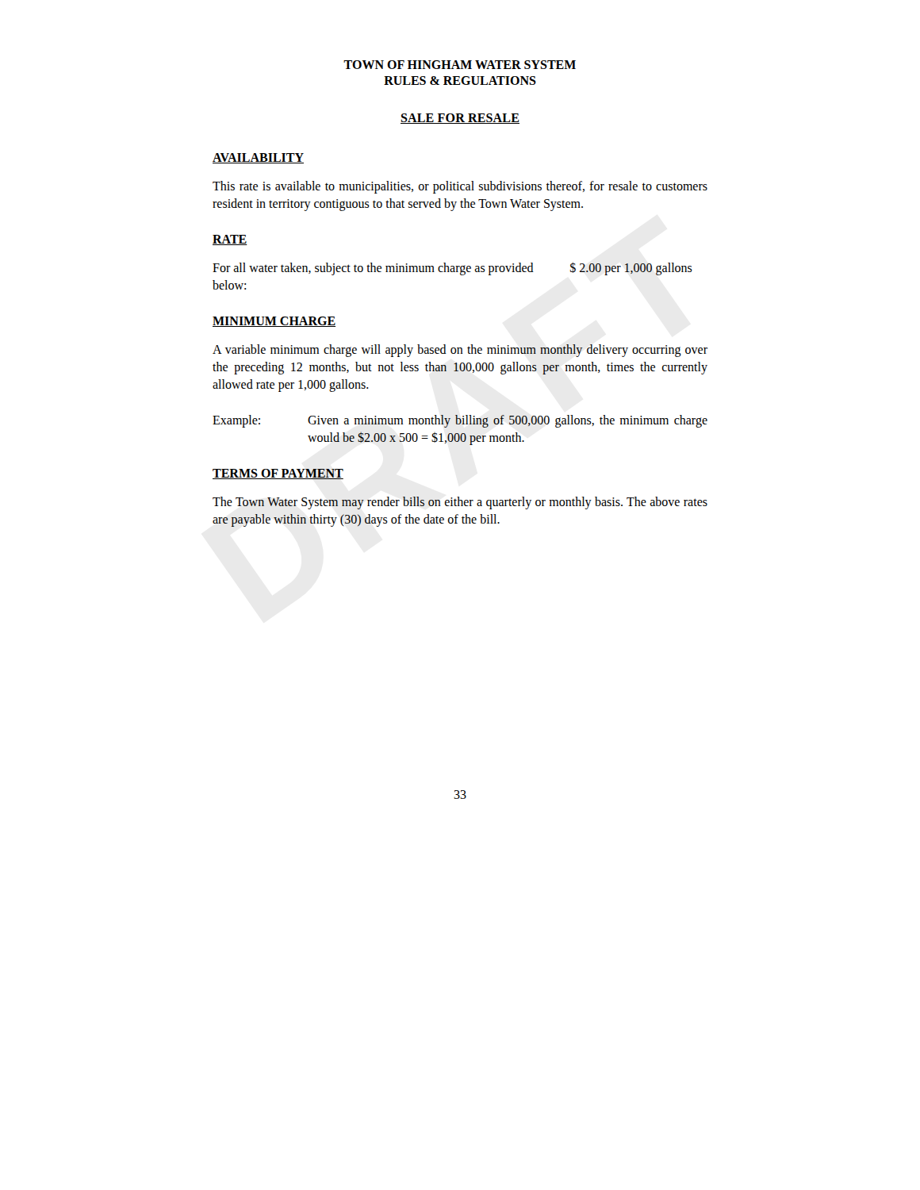DRAFT
TOWN OF HINGHAM WATER SYSTEM
RULES & REGULATIONS
SALE FOR RESALE
AVAILABILITY
This rate is available to municipalities, or political subdivisions thereof, for resale to customers resident in territory contiguous to that served by the Town Water System.
RATE
For all water taken, subject to the minimum charge as provided below: $ 2.00 per 1,000 gallons
MINIMUM CHARGE
A variable minimum charge will apply based on the minimum monthly delivery occurring over the preceding 12 months, but not less than 100,000 gallons per month, times the currently allowed rate per 1,000 gallons.
Example:
Given a minimum monthly billing of 500,000 gallons, the minimum charge would be $2.00 x 500 = $1,000 per month.
TERMS OF PAYMENT
The Town Water System may render bills on either a quarterly or monthly basis. The above rates are payable within thirty (30) days of the date of the bill.
33